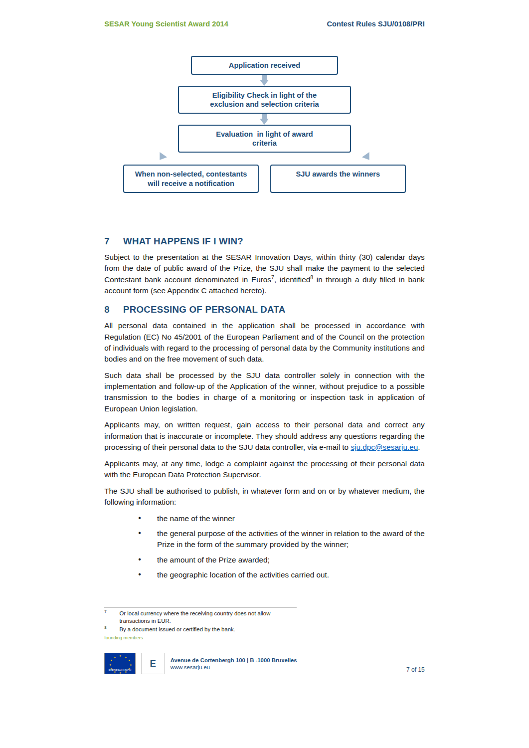SESAR Young Scientist Award 2014
Contest Rules SJU/0108/PRI
Application received
Eligibility Check in light of the
exclusion and selection criteria
Evaluation in light of award
criteria
When non-selected, contestants
will receive a notification
SJU awards the winners
7 WHAT HAPPENS IF I WIN?
Subject to the presentation at the SESAR Innovation Days, within thirty (30) calendar days from the date of public award of the Prize, the SJU shall make the payment to the selected Contestant bank account denominated in Euros7, identified8 in through a duly filled in bank account form (see Appendix C attached hereto).
8 PROCESSING OF PERSONAL DATA
All personal data contained in the application shall be processed in accordance with Regulation (EC) No 45/2001 of the European Parliament and of the Council on the protection of individuals with regard to the processing of personal data by the Community institutions and bodies and on the free movement of such data.
Such data shall be processed by the SJU data controller solely in connection with the implementation and follow-up of the Application of the winner, without prejudice to a possible transmission to the bodies in charge of a monitoring or inspection task in application of European Union legislation.
Applicants may, on written request, gain access to their personal data and correct any information that is inaccurate or incomplete. They should address any questions regarding the processing of their personal data to the SJU data controller, via e-mail to sju.dpc@sesarju.eu.
Applicants may, at any time, lodge a complaint against the processing of their personal data with the European Data Protection Supervisor.
The SJU shall be authorised to publish, in whatever form and on or by whatever medium, the following information:
the name of the winner
the general purpose of the activities of the winner in relation to the award of the Prize in the form of the summary provided by the winner;
the amount of the Prize awarded;
the geographic location of the activities carried out.
| 7 | Or local currency where the receiving country does not allow transactions in EUR. |
| 8 | By a document issued or certified by the bank. |
founding members
★ ★ ★ ★ ★ ★ ★ ★ ★ ★ ★ ★
EUROPEAN UNION
E
Avenue de Cortenbergh 100 | B -1000 Bruxelles
www.sesarju.eu
7 of 15